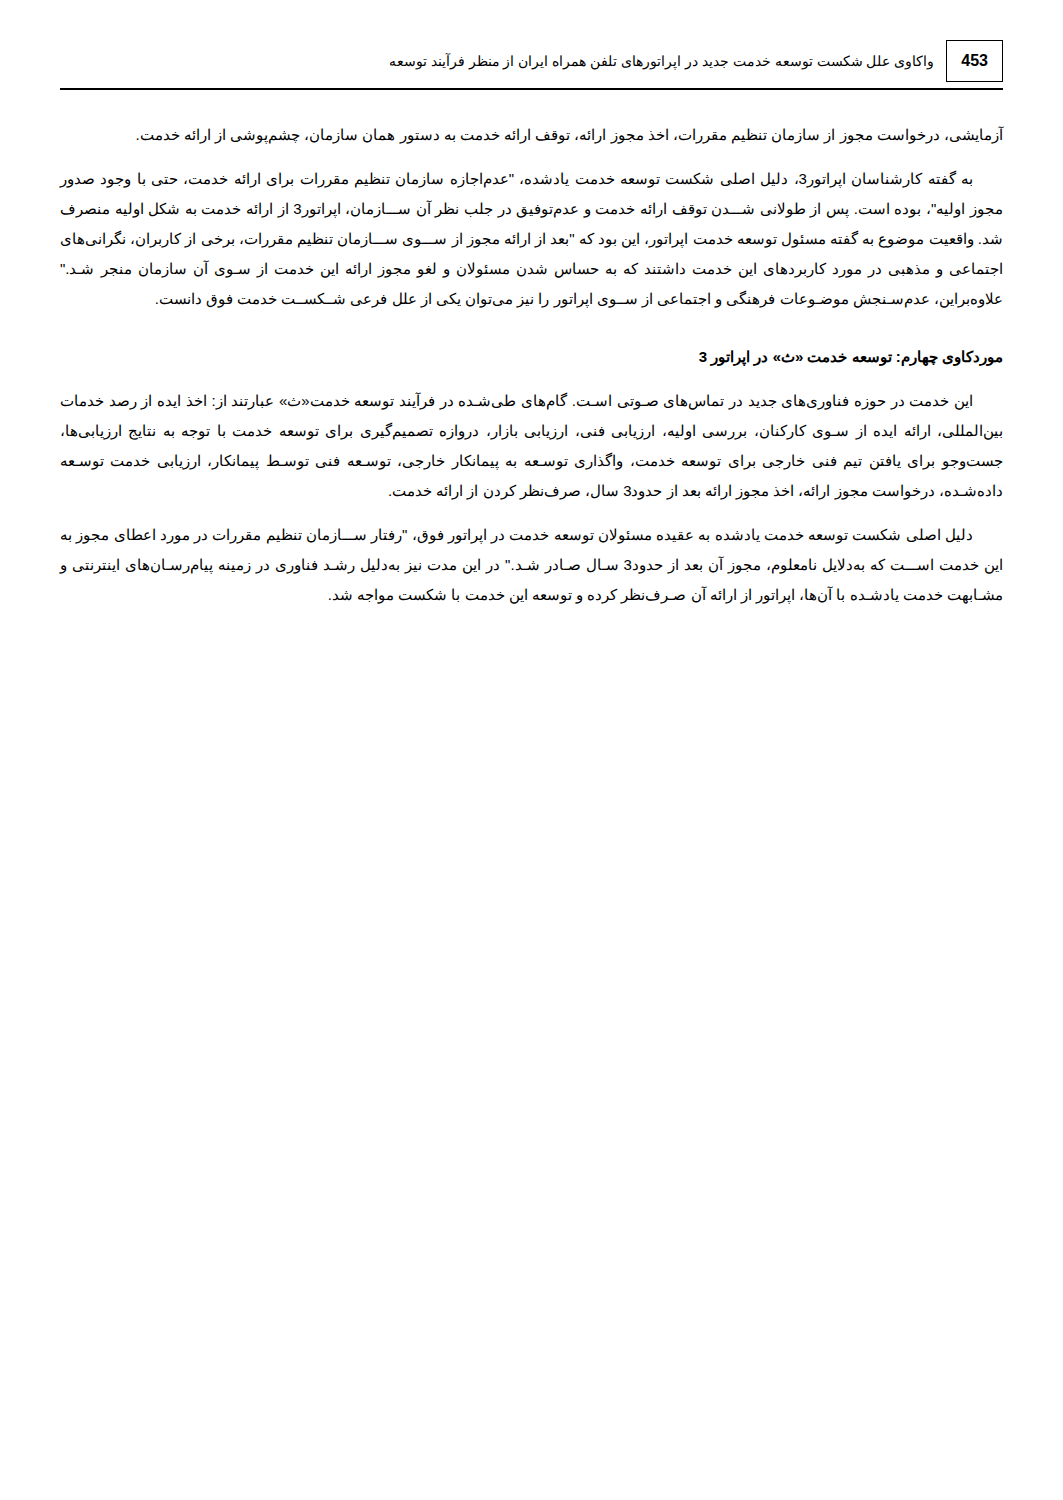453
واکاوی علل شکست توسعه خدمت جدید در اپراتورهای تلفن همراه ایران از منظر فرآیند توسعه
آزمایشی، درخواست مجوز از سازمان تنظیم مقررات، اخذ مجوز ارائه، توقف ارائه خدمت به دستور همان سازمان، چشم‌پوشی از ارائه خدمت.
به گفته کارشناسان اپراتور3، دلیل اصلی شکست توسعه خدمت یادشده، "عدم‌اجازه سازمان تنظیم مقررات برای ارائه خدمت، حتی با وجود صدور مجوز اولیه"، بوده است. پس از طولانی شـــدن توقف ارائه خدمت و عدم‌توفیق در جلب نظر آن ســـازمان، اپراتور3 از ارائه خدمت به شکل اولیه منصرف شد. واقعیت موضوع به گفته مسئول توسعه خدمت اپراتور، این بود که "بعد از ارائه مجوز از ســـوی ســـازمان تنظیم مقررات، برخی از کاربران، نگرانی‌های اجتماعی و مذهبی در مورد کاربردهای این خدمت داشتند که به حساس شدن مسئولان و لغو مجوز ارائه این خدمت از سـوی آن سازمان منجر شـد." علاوه‌براین، عدم‌سـنجش موضـوعات فرهنگی و اجتماعی از ســوی اپراتور را نیز می‌توان یکی از علل فرعی شــکســت خدمت فوق دانست.
مورد‌کاوی چهارم: توسعه خدمت «ث» در اپراتور 3
این خدمت در حوزه فناوری‌های جدید در تماس‌های صـوتی اسـت. گام‌های طی‌شـده در فرآیند توسعه خدمت«ث» عبارتند از: اخذ ایده از رصد خدمات بین‌المللی، ارائه ایده از سـوی کارکنان، بررسی اولیه، ارزیابی فنی، ارزیابی بازار، دروازه تصمیم‌گیری برای توسعه خدمت با توجه به نتایج ارزیابی‌ها، جست‌وجو برای یافتن تیم فنی خارجی برای توسعه خدمت، واگذاری توسـعه به پیمانکار خارجی، توسـعه فنی توسـط پیمانکار، ارزیابی خدمت توسـعه داده‌شـده، درخواست مجوز ارائه، اخذ مجوز ارائه بعد از حدود3 سال، صرف‌نظر کردن از ارائه خدمت.
دلیل اصلی شکست توسعه خدمت یادشده به عقیده مسئولان توسعه خدمت در اپراتور فوق، "رفتار ســـازمان تنظیم مقررات در مورد اعطای مجوز به این خدمت اســـت که به‌دلایل نامعلوم، مجوز آن بعد از حدود3 سـال صـادر شـد." در این مدت نیز به‌دلیل رشـد فناوری در زمینه پیام‌رسـان‌های اینترنتی و مشـابهت خدمت یادشـده با آن‌ها، اپراتور از ارائه آن صـرف‌نظر کرده و توسعه این خدمت با شکست مواجه شد.